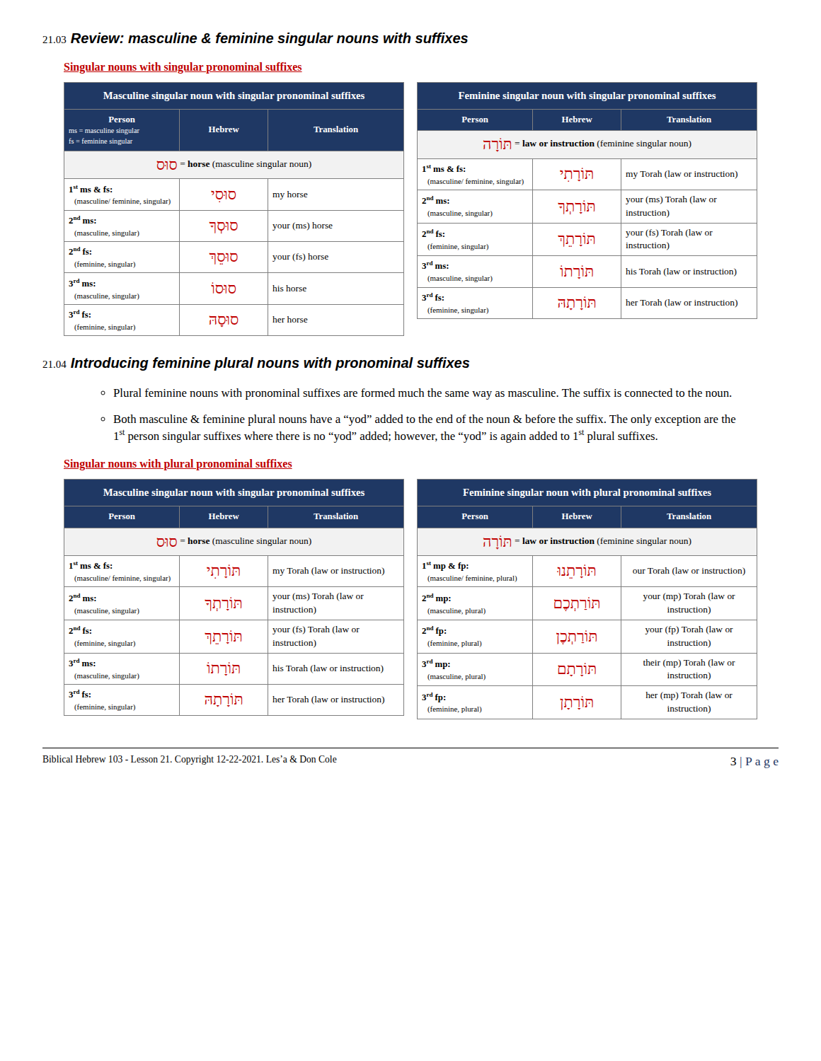21.03 Review: masculine & feminine singular nouns with suffixes
Singular nouns with singular pronominal suffixes
| Masculine singular noun with singular pronominal suffixes |
| --- |
| Person ms = masculine singular fs = feminine singular | Hebrew | Translation |
| סוּס = horse (masculine singular noun) |
| 1 st ms & fs: (masculine/ feminine, singular) | סוּסִי | my horse |
| 2 nd ms: (masculine, singular) | סוּסְךָ | your (ms) horse |
| 2 nd fs: (feminine, singular) | סוּסֵךְ | your (fs) horse |
| 3 rd ms: (masculine, singular) | סוּסוֹ | his horse |
| 3 rd fs: (feminine, singular) | סוּסָהּ | her horse |
| Feminine singular noun with singular pronominal suffixes |
| --- |
| Person | Hebrew | Translation |
| תּוֹרָה = law or instruction (feminine singular noun) |
| 1 st ms & fs: (masculine/ feminine, singular) | תּוֹרָתִי | my Torah (law or instruction) |
| 2 nd ms: (masculine, singular) | תּוֹרָתְךָ | your (ms) Torah (law or instruction) |
| 2 nd fs: (feminine, singular) | תּוֹרָתֵךְ | your (fs) Torah (law or instruction) |
| 3 rd ms: (masculine, singular) | תּוֹרָתוֹ | his Torah (law or instruction) |
| 3 rd fs: (feminine, singular) | תּוֹרָתָהּ | her Torah (law or instruction) |
21.04 Introducing feminine plural nouns with pronominal suffixes
Plural feminine nouns with pronominal suffixes are formed much the same way as masculine. The suffix is connected to the noun.
Both masculine & feminine plural nouns have a “yod” added to the end of the noun & before the suffix. The only exception are the 1st person singular suffixes where there is no “yod” added; however, the “yod” is again added to 1st plural suffixes.
Singular nouns with plural pronominal suffixes
| Masculine singular noun with singular pronominal suffixes |
| --- |
| Person | Hebrew | Translation |
| סוּס = horse (masculine singular noun) |
| 1 st ms & fs: (masculine/ feminine, singular) | תּוֹרָתִי | my Torah (law or instruction) |
| 2 nd ms: (masculine, singular) | תּוֹרָתְךָ | your (ms) Torah (law or instruction) |
| 2 nd fs: (feminine, singular) | תּוֹרָתֵךְ | your (fs) Torah (law or instruction) |
| 3 rd ms: (masculine, singular) | תּוֹרָתוֹ | his Torah (law or instruction) |
| 3 rd fs: (feminine, singular) | תּוֹרָתָהּ | her Torah (law or instruction) |
| Feminine singular noun with plural pronominal suffixes |
| --- |
| Person | Hebrew | Translation |
| תּוֹרָה = law or instruction (feminine singular noun) |
| 1 st mp & fp: (masculine/ feminine, plural) | תּוֹרָתֵנוּ | our Torah (law or instruction) |
| 2 nd mp: (masculine, plural) | תּוֹרַתְכֶם | your (mp) Torah (law or instruction) |
| 2 nd fp: (feminine, plural) | תּוֹרַתְכֶן | your (fp) Torah (law or instruction) |
| 3 rd mp: (masculine, plural) | תּוֹרָתָם | their (mp) Torah (law or instruction) |
| 3 rd fp: (feminine, plural) | תּוֹרָתָן | her (mp) Torah (law or instruction) |
Biblical Hebrew 103 - Lesson 21. Copyright 12-22-2021. Les’a & Don Cole
3 | P a g e